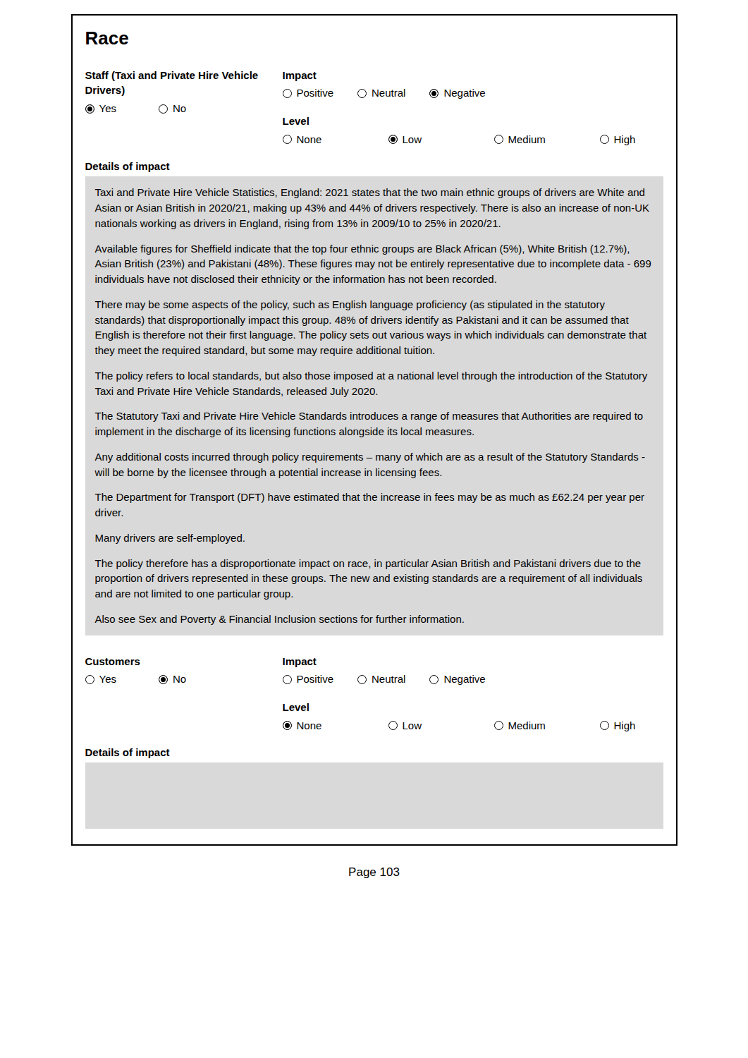Race
Staff (Taxi and Private Hire Vehicle Drivers)
Yes No
Impact
Positive Neutral Negative
Level
None Low Medium High
Details of impact
Taxi and Private Hire Vehicle Statistics, England: 2021 states that the two main ethnic groups of drivers are White and Asian or Asian British in 2020/21, making up 43% and 44% of drivers respectively. There is also an increase of non-UK nationals working as drivers in England, rising from 13% in 2009/10 to 25% in 2020/21.
Available figures for Sheffield indicate that the top four ethnic groups are Black African (5%), White British (12.7%), Asian British (23%) and Pakistani (48%). These figures may not be entirely representative due to incomplete data - 699 individuals have not disclosed their ethnicity or the information has not been recorded.
There may be some aspects of the policy, such as English language proficiency (as stipulated in the statutory standards) that disproportionally impact this group. 48% of drivers identify as Pakistani and it can be assumed that English is therefore not their first language. The policy sets out various ways in which individuals can demonstrate that they meet the required standard, but some may require additional tuition.
The policy refers to local standards, but also those imposed at a national level through the introduction of the Statutory Taxi and Private Hire Vehicle Standards, released July 2020.
The Statutory Taxi and Private Hire Vehicle Standards introduces a range of measures that Authorities are required to implement in the discharge of its licensing functions alongside its local measures.
Any additional costs incurred through policy requirements – many of which are as a result of the Statutory Standards - will be borne by the licensee through a potential increase in licensing fees.
The Department for Transport (DFT) have estimated that the increase in fees may be as much as £62.24 per year per driver.
Many drivers are self-employed.
The policy therefore has a disproportionate impact on race, in particular Asian British and Pakistani drivers due to the proportion of drivers represented in these groups. The new and existing standards are a requirement of all individuals and are not limited to one particular group.
Also see Sex and Poverty & Financial Inclusion sections for further information.
Customers
Yes No
Impact
Positive Neutral Negative
Level
None Low Medium High
Details of impact
Page 103